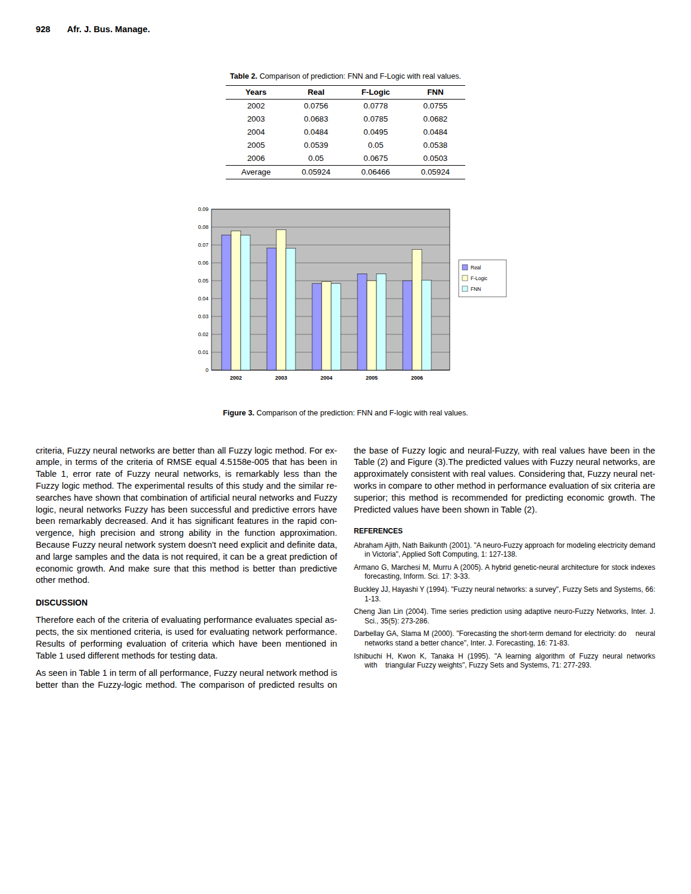928 Afr. J. Bus. Manage.
Table 2. Comparison of prediction: FNN and F-Logic with real values.
| Years | Real | F-Logic | FNN |
| --- | --- | --- | --- |
| 2002 | 0.0756 | 0.0778 | 0.0755 |
| 2003 | 0.0683 | 0.0785 | 0.0682 |
| 2004 | 0.0484 | 0.0495 | 0.0484 |
| 2005 | 0.0539 | 0.05 | 0.0538 |
| 2006 | 0.05 | 0.0675 | 0.0503 |
| Average | 0.05924 | 0.06466 | 0.05924 |
0.09 0.08 0.07 0.06 0.05 0.04 0.03 0.02 0.01 0 2002 2003 2004 2005 2006 Real F-Logic FNN
Figure 3. Comparison of the prediction: FNN and F-logic with real values.
criteria, Fuzzy neural networks are better than all Fuzzy logic method. For example, in terms of the criteria of RMSE equal 4.5158e-005 that has been in Table 1, error rate of Fuzzy neural networks, is remarkably less than the Fuzzy logic method. The experimental results of this study and the similar researches have shown that combination of artificial neural networks and Fuzzy logic, neural networks Fuzzy has been successful and predictive errors have been remarkably decreased. And it has significant features in the rapid convergence, high precision and strong ability in the function approximation. Because Fuzzy neural network system doesn't need explicit and definite data, and large samples and the data is not required, it can be a great prediction of economic growth. And make sure that this method is better than predictive other method.
DISCUSSION
Therefore each of the criteria of evaluating performance evaluates special aspects, the six mentioned criteria, is used for evaluating network performance. Results of performing evaluation of criteria which have been mentioned in Table 1 used different methods for testing data.
As seen in Table 1 in term of all performance, Fuzzy neural network method is better than the Fuzzy-logic method. The comparison of predicted results on the base of Fuzzy logic and neural-Fuzzy, with real values have been in the Table (2) and Figure (3).The predicted values with Fuzzy neural networks, are approximately consistent with real values. Considering that, Fuzzy neural networks in compare to other method in performance evaluation of six criteria are superior; this method is recommended for predicting economic growth. The Predicted values have been shown in Table (2).
REFERENCES
Abraham Ajith, Nath Baikunth (2001). "A neuro-Fuzzy approach for modeling electricity demand in Victoria", Applied Soft Computing, 1: 127-138.
Armano G, Marchesi M, Murru A (2005). A hybrid genetic-neural architecture for stock indexes forecasting, Inform. Sci. 17: 3-33.
Buckley JJ, Hayashi Y (1994). "Fuzzy neural networks: a survey", Fuzzy Sets and Systems, 66: 1-13.
Cheng Jian Lin (2004). Time series prediction using adaptive neuro-Fuzzy Networks, Inter. J. Sci., 35(5): 273-286.
Darbellay GA, Slama M (2000). "Forecasting the short-term demand for electricity: do neural networks stand a better chance", Inter. J. Forecasting, 16: 71-83.
Ishibuchi H, Kwon K, Tanaka H (1995). "A learning algorithm of Fuzzy neural networks with triangular Fuzzy weights", Fuzzy Sets and Systems, 71: 277-293.